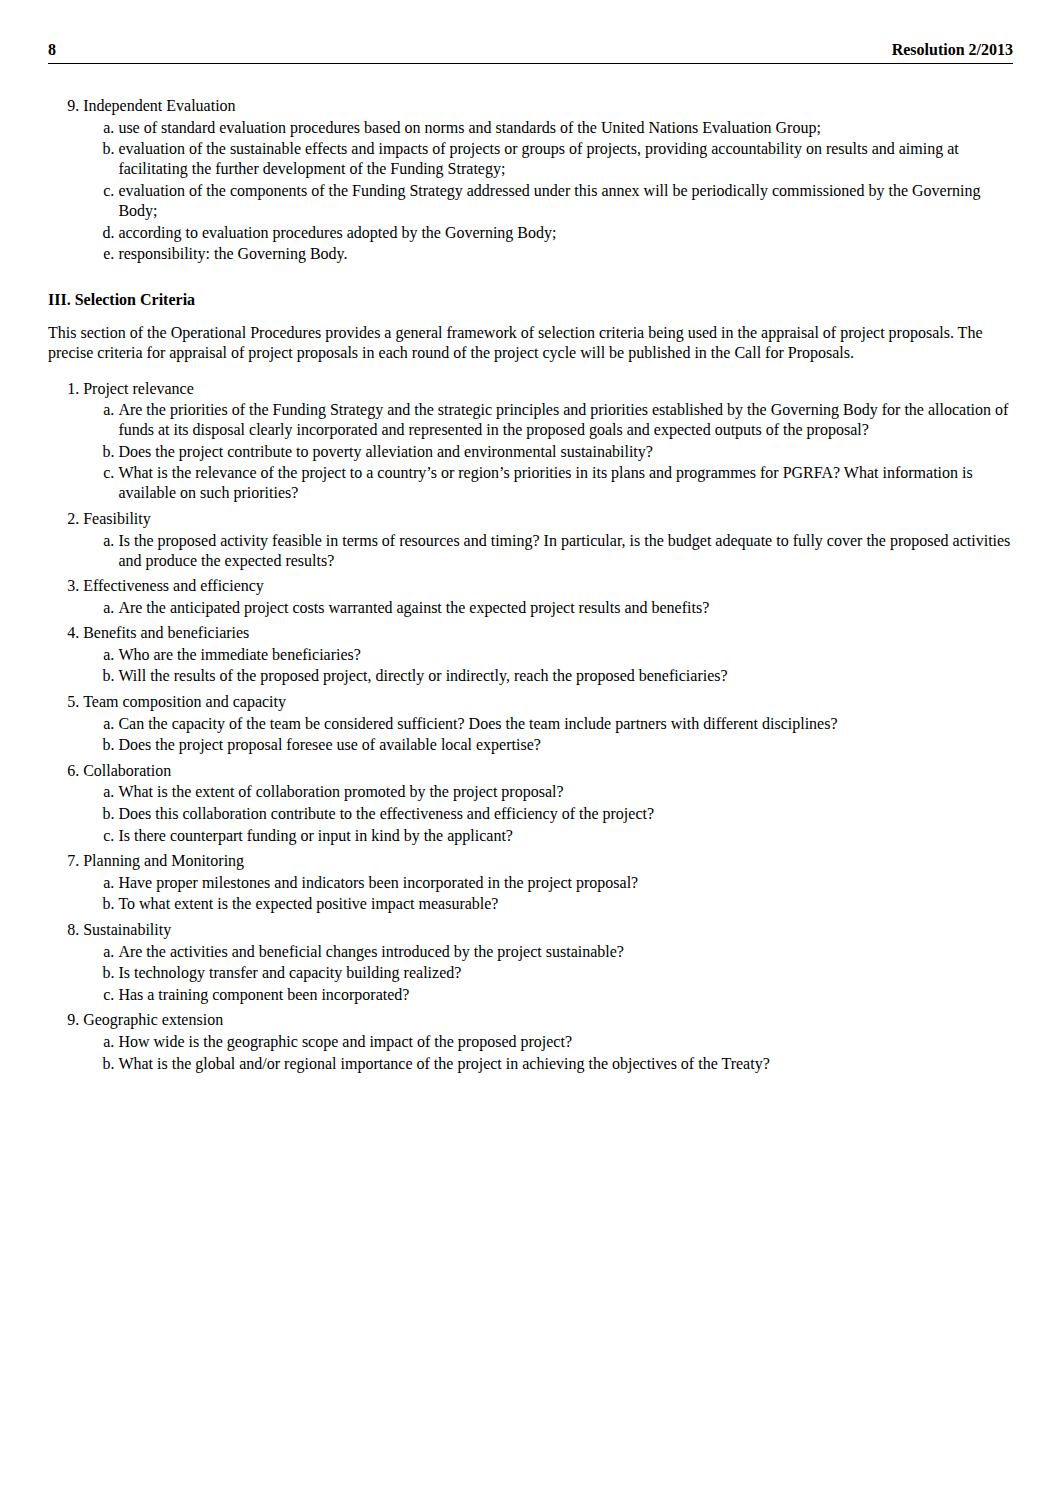8 Resolution 2/2013
Independent Evaluation
use of standard evaluation procedures based on norms and standards of the United Nations Evaluation Group;
evaluation of the sustainable effects and impacts of projects or groups of projects, providing accountability on results and aiming at facilitating the further development of the Funding Strategy;
evaluation of the components of the Funding Strategy addressed under this annex will be periodically commissioned by the Governing Body;
according to evaluation procedures adopted by the Governing Body;
responsibility: the Governing Body.
III. Selection Criteria
This section of the Operational Procedures provides a general framework of selection criteria being used in the appraisal of project proposals. The precise criteria for appraisal of project proposals in each round of the project cycle will be published in the Call for Proposals.
Project relevance
Are the priorities of the Funding Strategy and the strategic principles and priorities established by the Governing Body for the allocation of funds at its disposal clearly incorporated and represented in the proposed goals and expected outputs of the proposal?
Does the project contribute to poverty alleviation and environmental sustainability?
What is the relevance of the project to a country’s or region’s priorities in its plans and programmes for PGRFA? What information is available on such priorities?
Feasibility
Is the proposed activity feasible in terms of resources and timing? In particular, is the budget adequate to fully cover the proposed activities and produce the expected results?
Effectiveness and efficiency
Are the anticipated project costs warranted against the expected project results and benefits?
Benefits and beneficiaries
Who are the immediate beneficiaries?
Will the results of the proposed project, directly or indirectly, reach the proposed beneficiaries?
Team composition and capacity
Can the capacity of the team be considered sufficient? Does the team include partners with different disciplines?
Does the project proposal foresee use of available local expertise?
Collaboration
What is the extent of collaboration promoted by the project proposal?
Does this collaboration contribute to the effectiveness and efficiency of the project?
Is there counterpart funding or input in kind by the applicant?
Planning and Monitoring
Have proper milestones and indicators been incorporated in the project proposal?
To what extent is the expected positive impact measurable?
Sustainability
Are the activities and beneficial changes introduced by the project sustainable?
Is technology transfer and capacity building realized?
Has a training component been incorporated?
Geographic extension
How wide is the geographic scope and impact of the proposed project?
What is the global and/or regional importance of the project in achieving the objectives of the Treaty?